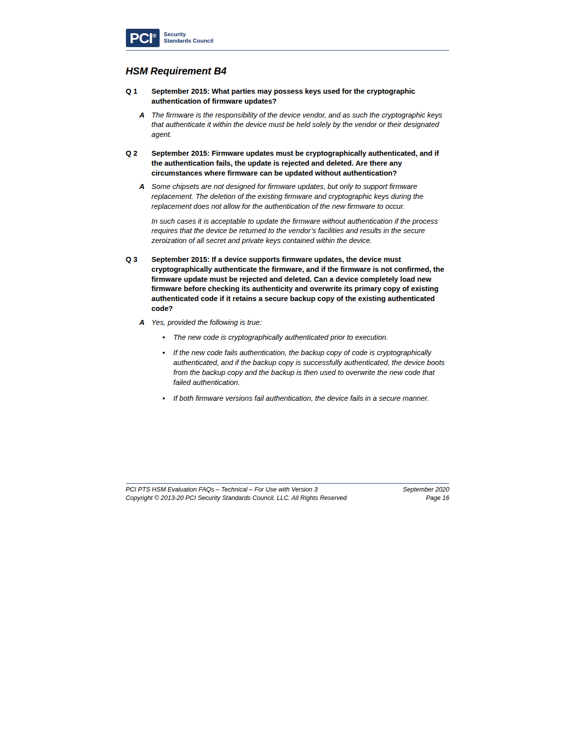PCI® Security
Standards Council
HSM Requirement B4
Q 1
September 2015: What parties may possess keys used for the cryptographic authentication of firmware updates?
A
The firmware is the responsibility of the device vendor, and as such the cryptographic keys that authenticate it within the device must be held solely by the vendor or their designated agent.
Q 2
September 2015: Firmware updates must be cryptographically authenticated, and if the authentication fails, the update is rejected and deleted. Are there any circumstances where firmware can be updated without authentication?
A
Some chipsets are not designed for firmware updates, but only to support firmware replacement. The deletion of the existing firmware and cryptographic keys during the replacement does not allow for the authentication of the new firmware to occur.
In such cases it is acceptable to update the firmware without authentication if the process requires that the device be returned to the vendor’s facilities and results in the secure zeroization of all secret and private keys contained within the device.
Q 3
September 2015: If a device supports firmware updates, the device must cryptographically authenticate the firmware, and if the firmware is not confirmed, the firmware update must be rejected and deleted. Can a device completely load new firmware before checking its authenticity and overwrite its primary copy of existing authenticated code if it retains a secure backup copy of the existing authenticated code?
A
Yes, provided the following is true:
The new code is cryptographically authenticated prior to execution.
If the new code fails authentication, the backup copy of code is cryptographically authenticated, and if the backup copy is successfully authenticated, the device boots from the backup copy and the backup is then used to overwrite the new code that failed authentication.
If both firmware versions fail authentication, the device fails in a secure manner.
PCI PTS HSM Evaluation FAQs – Technical – For Use with Version 3 September 2020
Copyright © 2013-20 PCI Security Standards Council, LLC. All Rights Reserved Page 16